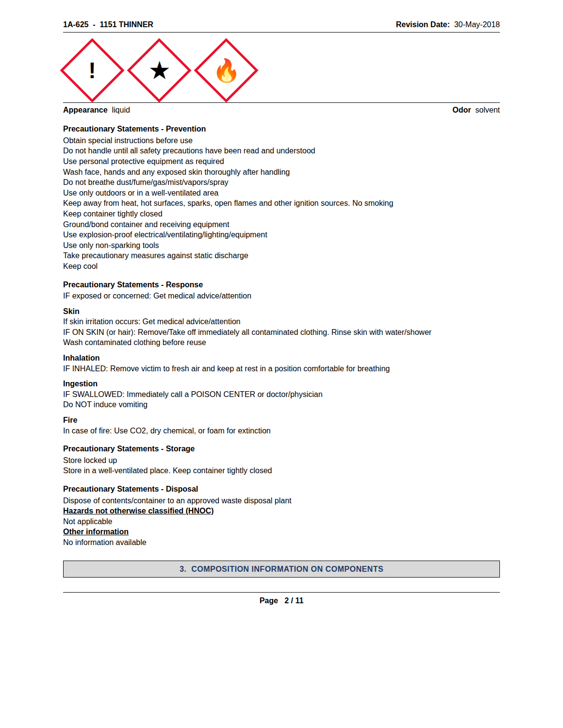1A-625 - 1151 THINNER
Revision Date: 30-May-2018
!
★
🔥
Appearance liquid
Odor solvent
Precautionary Statements - Prevention
Obtain special instructions before use
Do not handle until all safety precautions have been read and understood
Use personal protective equipment as required
Wash face, hands and any exposed skin thoroughly after handling
Do not breathe dust/fume/gas/mist/vapors/spray
Use only outdoors or in a well-ventilated area
Keep away from heat, hot surfaces, sparks, open flames and other ignition sources. No smoking
Keep container tightly closed
Ground/bond container and receiving equipment
Use explosion-proof electrical/ventilating/lighting/equipment
Use only non-sparking tools
Take precautionary measures against static discharge
Keep cool
Precautionary Statements - Response
IF exposed or concerned: Get medical advice/attention
Skin
If skin irritation occurs: Get medical advice/attention
IF ON SKIN (or hair): Remove/Take off immediately all contaminated clothing. Rinse skin with water/shower
Wash contaminated clothing before reuse
Inhalation
IF INHALED: Remove victim to fresh air and keep at rest in a position comfortable for breathing
Ingestion
IF SWALLOWED: Immediately call a POISON CENTER or doctor/physician
Do NOT induce vomiting
Fire
In case of fire: Use CO2, dry chemical, or foam for extinction
Precautionary Statements - Storage
Store locked up
Store in a well-ventilated place. Keep container tightly closed
Precautionary Statements - Disposal
Dispose of contents/container to an approved waste disposal plant
Hazards not otherwise classified (HNOC)
Not applicable
Other information
No information available
3. COMPOSITION INFORMATION ON COMPONENTS
Page 2 / 11